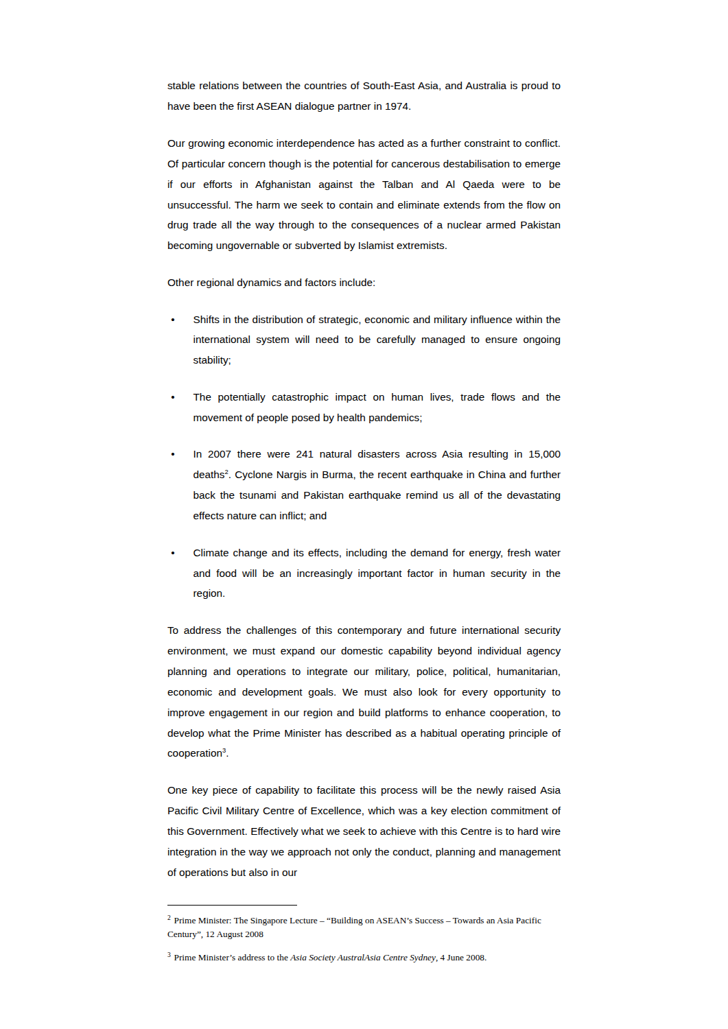stable relations between the countries of South-East Asia, and Australia is proud to have been the first ASEAN dialogue partner in 1974.
Our growing economic interdependence has acted as a further constraint to conflict. Of particular concern though is the potential for cancerous destabilisation to emerge if our efforts in Afghanistan against the Talban and Al Qaeda were to be unsuccessful. The harm we seek to contain and eliminate extends from the flow on drug trade all the way through to the consequences of a nuclear armed Pakistan becoming ungovernable or subverted by Islamist extremists.
Other regional dynamics and factors include:
Shifts in the distribution of strategic, economic and military influence within the international system will need to be carefully managed to ensure ongoing stability;
The potentially catastrophic impact on human lives, trade flows and the movement of people posed by health pandemics;
In 2007 there were 241 natural disasters across Asia resulting in 15,000 deaths2. Cyclone Nargis in Burma, the recent earthquake in China and further back the tsunami and Pakistan earthquake remind us all of the devastating effects nature can inflict; and
Climate change and its effects, including the demand for energy, fresh water and food will be an increasingly important factor in human security in the region.
To address the challenges of this contemporary and future international security environment, we must expand our domestic capability beyond individual agency planning and operations to integrate our military, police, political, humanitarian, economic and development goals. We must also look for every opportunity to improve engagement in our region and build platforms to enhance cooperation, to develop what the Prime Minister has described as a habitual operating principle of cooperation3.
One key piece of capability to facilitate this process will be the newly raised Asia Pacific Civil Military Centre of Excellence, which was a key election commitment of this Government. Effectively what we seek to achieve with this Centre is to hard wire integration in the way we approach not only the conduct, planning and management of operations but also in our
2 Prime Minister: The Singapore Lecture – “Building on ASEAN’s Success – Towards an Asia Pacific Century”, 12 August 2008
3 Prime Minister’s address to the Asia Society AustralAsia Centre Sydney, 4 June 2008.